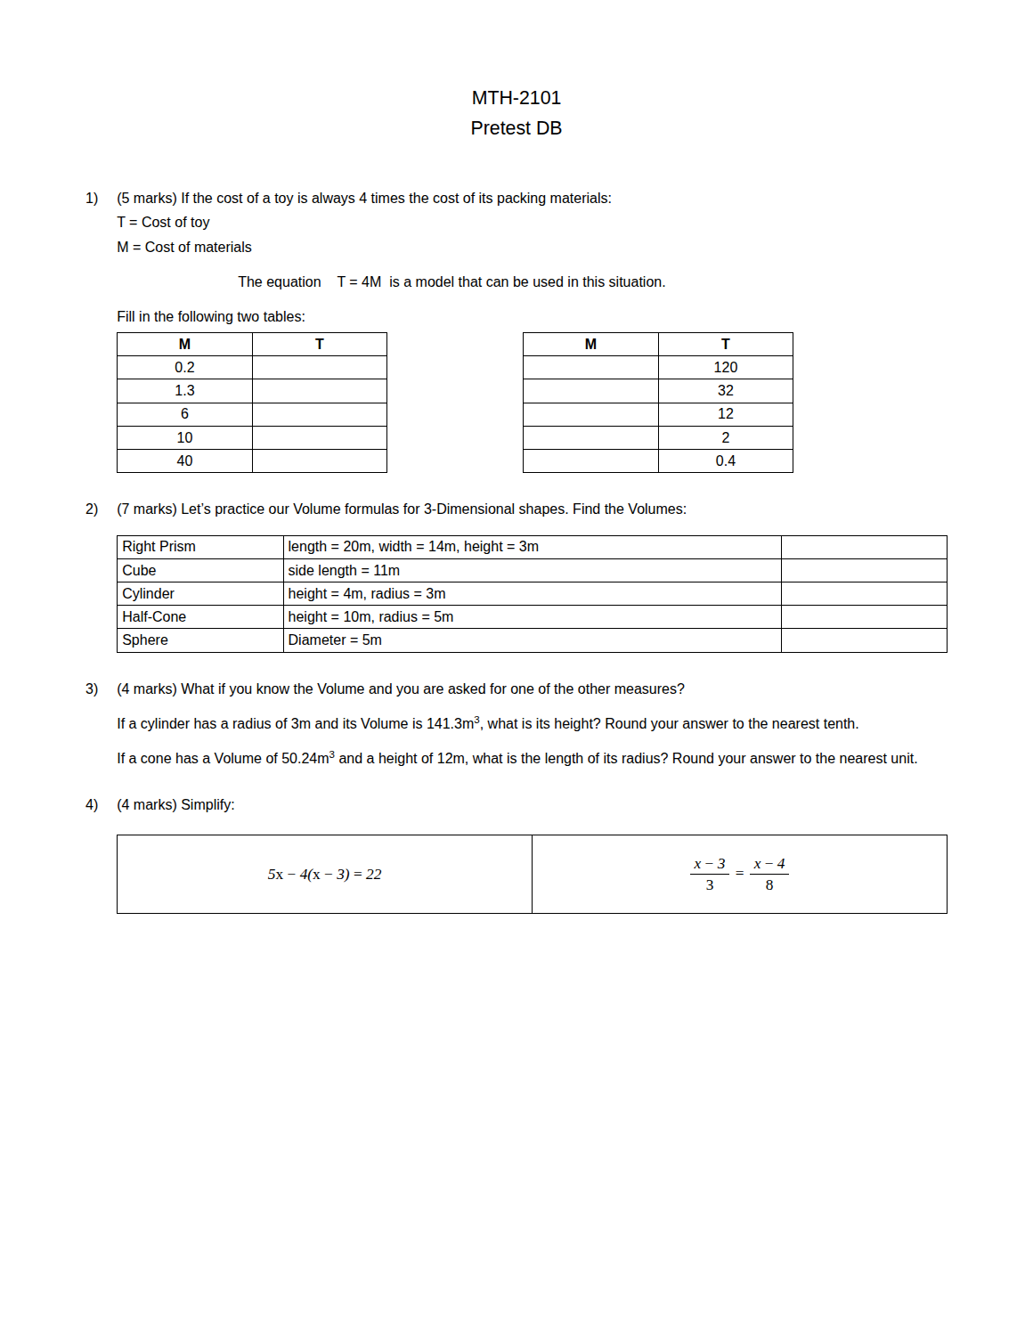MTH-2101
Pretest DB
(5 marks) If the cost of a toy is always 4 times the cost of its packing materials:
T = Cost of toy
M = Cost of materials
The equation T = 4M is a model that can be used in this situation.
Fill in the following two tables:
| M | T |
| --- | --- |
| 0.2 | |
| 1.3 | |
| 6 | |
| 10 | |
| 40 | |
| M | T |
| --- | --- |
| | 120 |
| | 32 |
| | 12 |
| | 2 |
| | 0.4 |
(7 marks) Let’s practice our Volume formulas for 3-Dimensional shapes. Find the Volumes:
| Right Prism | length = 20m, width = 14m, height = 3m | |
| Cube | side length = 11m | |
| Cylinder | height = 4m, radius = 3m | |
| Half-Cone | height = 10m, radius = 5m | |
| Sphere | Diameter = 5m | |
(4 marks) What if you know the Volume and you are asked for one of the other measures?
If a cylinder has a radius of 3m and its Volume is 141.3m3, what is its height? Round your answer to the nearest tenth.
If a cone has a Volume of 50.24m3 and a height of 12m, what is the length of its radius? Round your answer to the nearest unit.
(4 marks) Simplify:
| 5 x − 4( x − 3) = 22 | x − 3 3 = x − 4 8 |